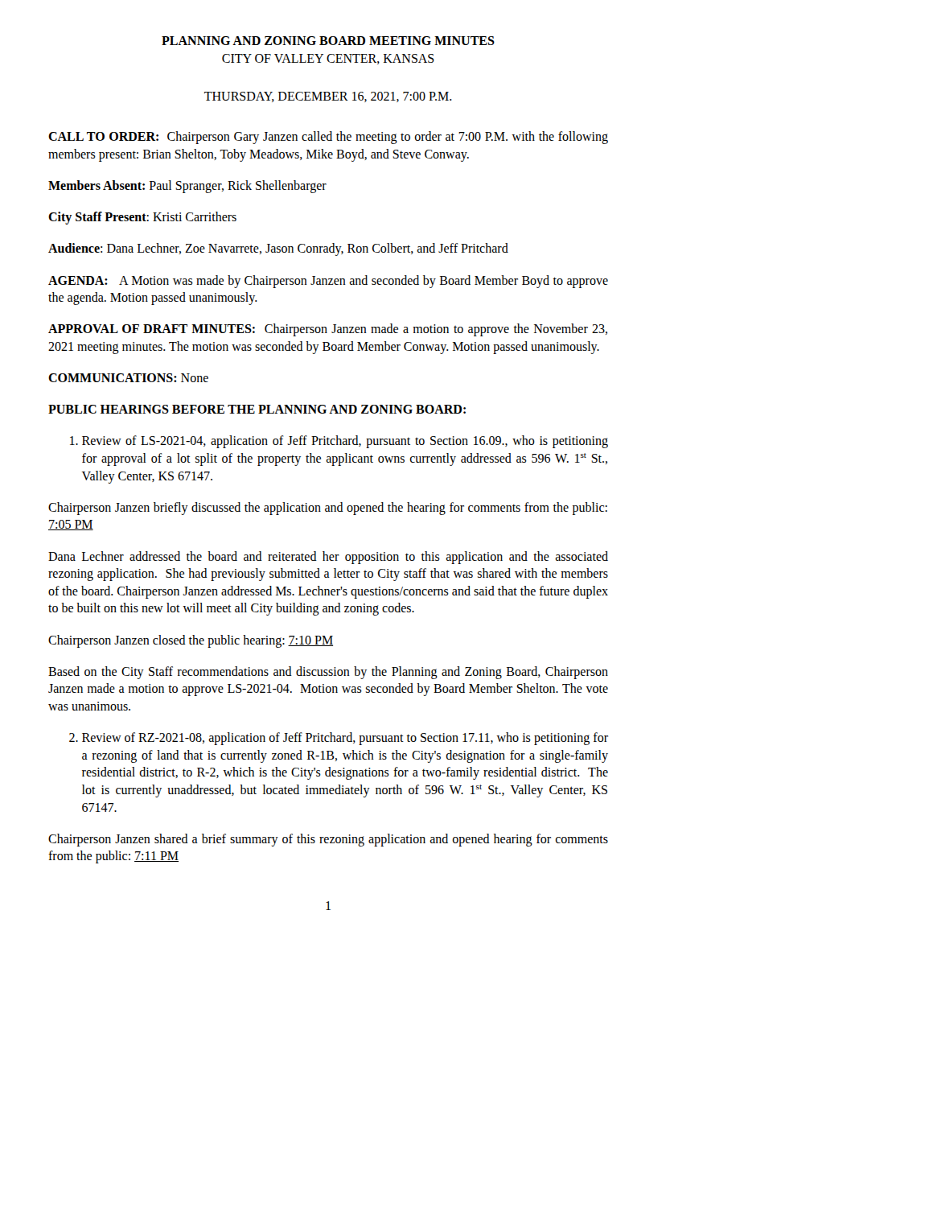Planning and Zoning Board Meeting Minutes
City of Valley Center, Kansas
Thursday, December 16, 2021, 7:00 P.M.
CALL TO ORDER: Chairperson Gary Janzen called the meeting to order at 7:00 P.M. with the following members present: Brian Shelton, Toby Meadows, Mike Boyd, and Steve Conway.
Members Absent: Paul Spranger, Rick Shellenbarger
City Staff Present: Kristi Carrithers
Audience: Dana Lechner, Zoe Navarrete, Jason Conrady, Ron Colbert, and Jeff Pritchard
AGENDA: A Motion was made by Chairperson Janzen and seconded by Board Member Boyd to approve the agenda. Motion passed unanimously.
APPROVAL OF DRAFT MINUTES: Chairperson Janzen made a motion to approve the November 23, 2021 meeting minutes. The motion was seconded by Board Member Conway. Motion passed unanimously.
COMMUNICATIONS: None
PUBLIC HEARINGS BEFORE THE PLANNING AND ZONING BOARD:
Review of LS-2021-04, application of Jeff Pritchard, pursuant to Section 16.09., who is petitioning for approval of a lot split of the property the applicant owns currently addressed as 596 W. 1st St., Valley Center, KS 67147.
Chairperson Janzen briefly discussed the application and opened the hearing for comments from the public: 7:05 PM
Dana Lechner addressed the board and reiterated her opposition to this application and the associated rezoning application. She had previously submitted a letter to City staff that was shared with the members of the board. Chairperson Janzen addressed Ms. Lechner's questions/concerns and said that the future duplex to be built on this new lot will meet all City building and zoning codes.
Chairperson Janzen closed the public hearing: 7:10 PM
Based on the City Staff recommendations and discussion by the Planning and Zoning Board, Chairperson Janzen made a motion to approve LS-2021-04. Motion was seconded by Board Member Shelton. The vote was unanimous.
Review of RZ-2021-08, application of Jeff Pritchard, pursuant to Section 17.11, who is petitioning for a rezoning of land that is currently zoned R-1B, which is the City's designation for a single-family residential district, to R-2, which is the City's designations for a two-family residential district. The lot is currently unaddressed, but located immediately north of 596 W. 1st St., Valley Center, KS 67147.
Chairperson Janzen shared a brief summary of this rezoning application and opened hearing for comments from the public: 7:11 PM
1